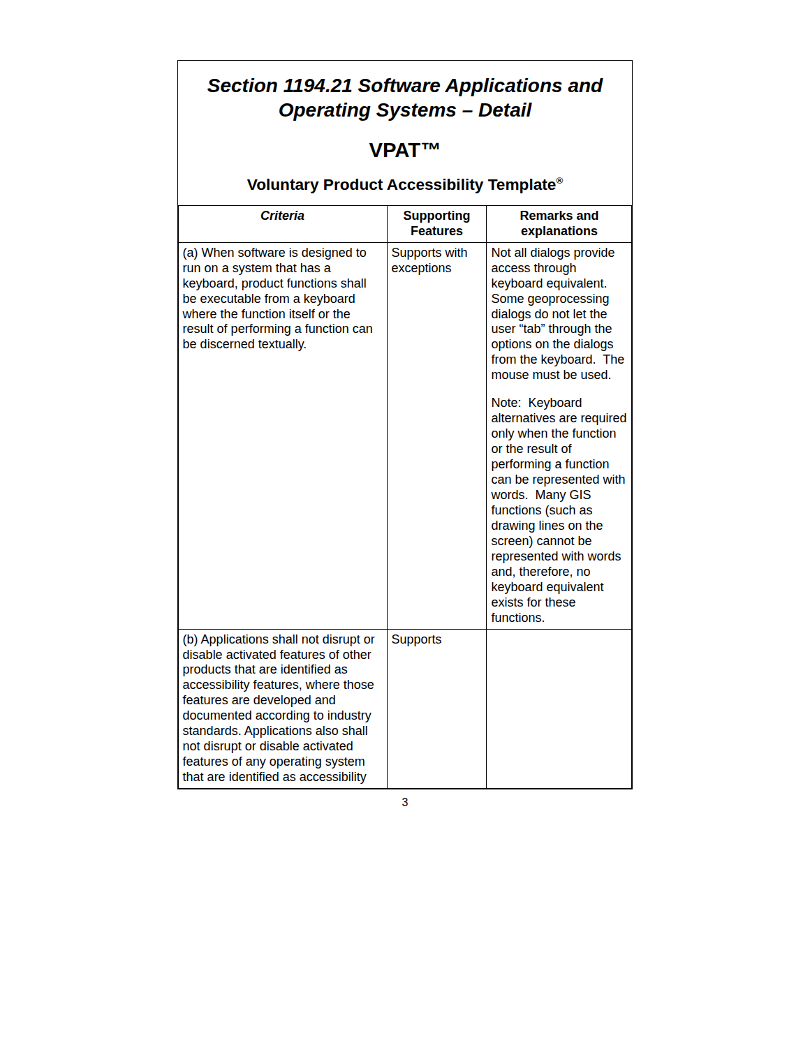Section 1194.21 Software Applications and Operating Systems – Detail
VPAT™
Voluntary Product Accessibility Template®
| Criteria | Supporting Features | Remarks and explanations |
| --- | --- | --- |
| (a) When software is designed to run on a system that has a keyboard, product functions shall be executable from a keyboard where the function itself or the result of performing a function can be discerned textually. | Supports with exceptions | Not all dialogs provide access through keyboard equivalent. Some geoprocessing dialogs do not let the user “tab” through the options on the dialogs from the keyboard. The mouse must be used. Note: Keyboard alternatives are required only when the function or the result of performing a function can be represented with words. Many GIS functions (such as drawing lines on the screen) cannot be represented with words and, therefore, no keyboard equivalent exists for these functions. |
| (b) Applications shall not disrupt or disable activated features of other products that are identified as accessibility features, where those features are developed and documented according to industry standards. Applications also shall not disrupt or disable activated features of any operating system that are identified as accessibility | Supports | |
3